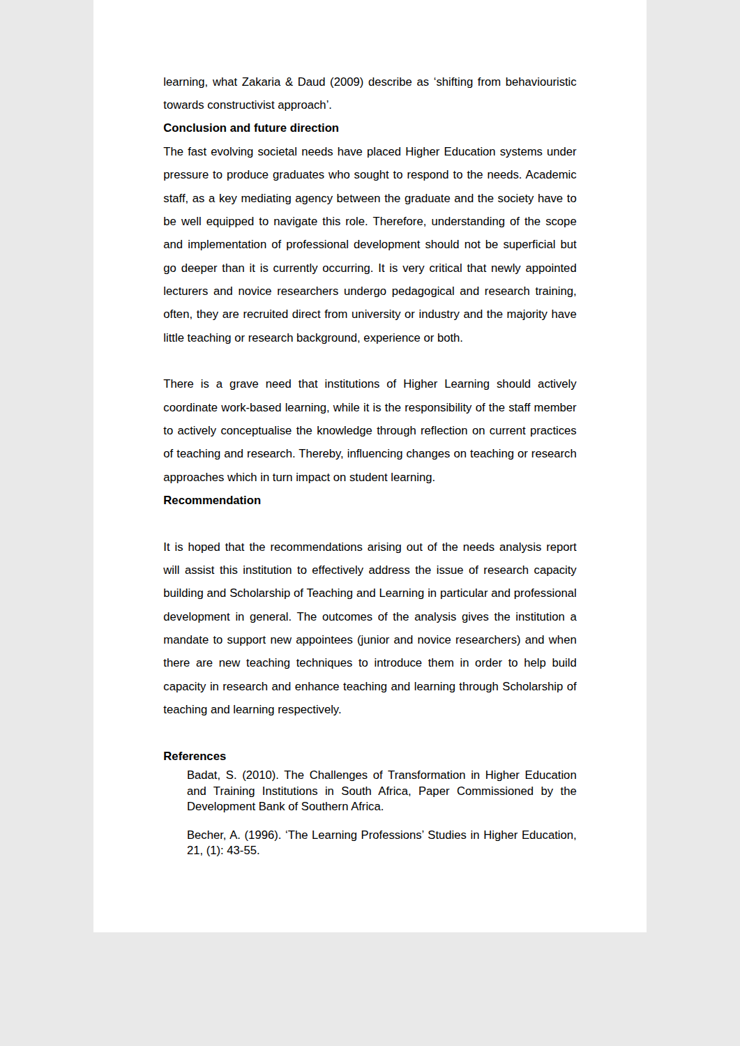learning, what Zakaria & Daud (2009) describe as ‘shifting from behaviouristic towards constructivist approach’.
Conclusion and future direction
The fast evolving societal needs have placed Higher Education systems under pressure to produce graduates who sought to respond to the needs. Academic staff, as a key mediating agency between the graduate and the society have to be well equipped to navigate this role. Therefore, understanding of the scope and implementation of professional development should not be superficial but go deeper than it is currently occurring. It is very critical that newly appointed lecturers and novice researchers undergo pedagogical and research training, often, they are recruited direct from university or industry and the majority have little teaching or research background, experience or both.
There is a grave need that institutions of Higher Learning should actively coordinate work-based learning, while it is the responsibility of the staff member to actively conceptualise the knowledge through reflection on current practices of teaching and research. Thereby, influencing changes on teaching or research approaches which in turn impact on student learning.
Recommendation
It is hoped that the recommendations arising out of the needs analysis report will assist this institution to effectively address the issue of research capacity building and Scholarship of Teaching and Learning in particular and professional development in general. The outcomes of the analysis gives the institution a mandate to support new appointees (junior and novice researchers) and when there are new teaching techniques to introduce them in order to help build capacity in research and enhance teaching and learning through Scholarship of teaching and learning respectively.
References
Badat, S. (2010). The Challenges of Transformation in Higher Education and Training Institutions in South Africa, Paper Commissioned by the Development Bank of Southern Africa.
Becher, A. (1996). ‘The Learning Professions’ Studies in Higher Education, 21, (1): 43-55.